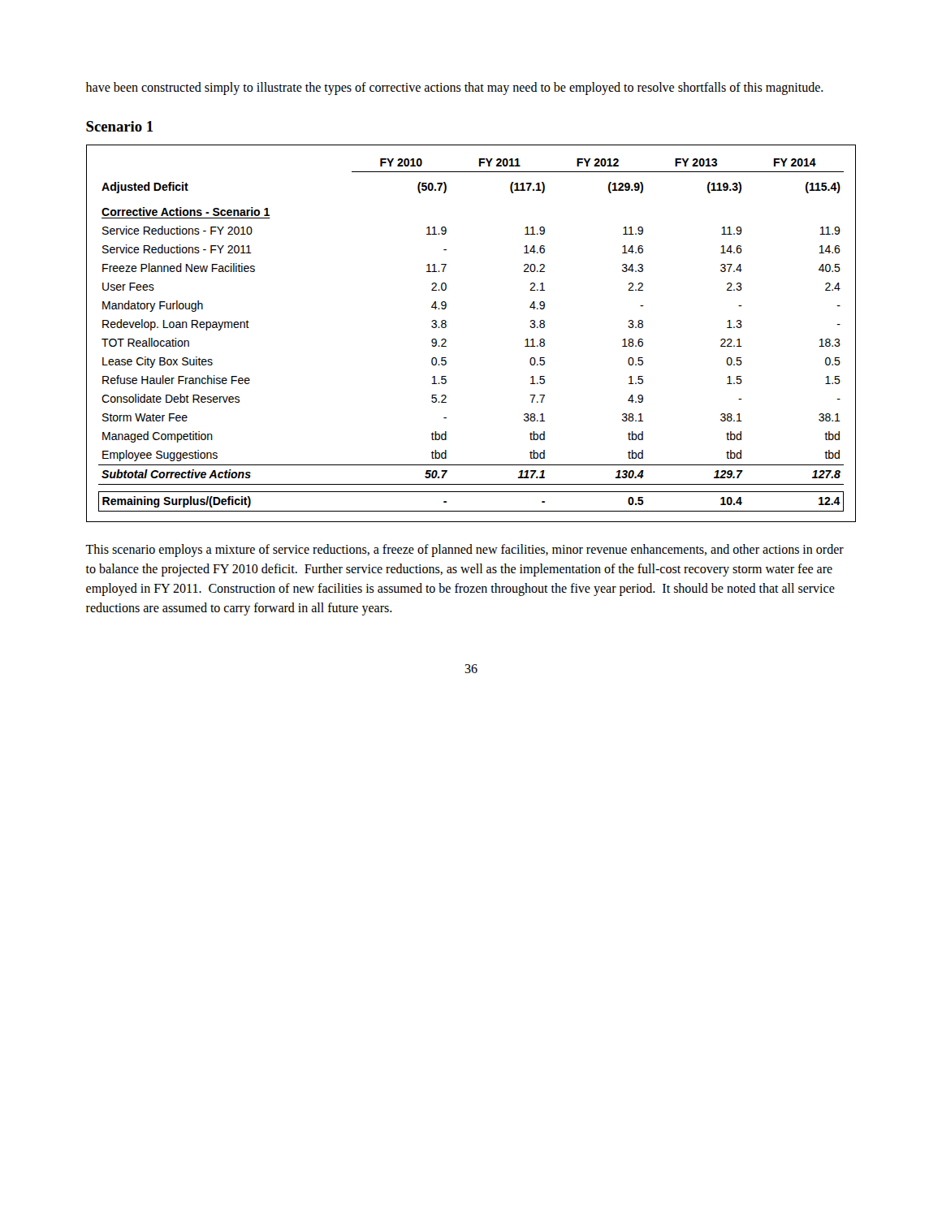have been constructed simply to illustrate the types of corrective actions that may need to be employed to resolve shortfalls of this magnitude.
Scenario 1
| | FY 2010 | FY 2011 | FY 2012 | FY 2013 | FY 2014 |
| Adjusted Deficit | (50.7) | (117.1) | (129.9) | (119.3) | (115.4) |
| Corrective Actions - Scenario 1 | |
| Service Reductions - FY 2010 | 11.9 | 11.9 | 11.9 | 11.9 | 11.9 |
| Service Reductions - FY 2011 | - | 14.6 | 14.6 | 14.6 | 14.6 |
| Freeze Planned New Facilities | 11.7 | 20.2 | 34.3 | 37.4 | 40.5 |
| User Fees | 2.0 | 2.1 | 2.2 | 2.3 | 2.4 |
| Mandatory Furlough | 4.9 | 4.9 | - | - | - |
| Redevelop. Loan Repayment | 3.8 | 3.8 | 3.8 | 1.3 | - |
| TOT Reallocation | 9.2 | 11.8 | 18.6 | 22.1 | 18.3 |
| Lease City Box Suites | 0.5 | 0.5 | 0.5 | 0.5 | 0.5 |
| Refuse Hauler Franchise Fee | 1.5 | 1.5 | 1.5 | 1.5 | 1.5 |
| Consolidate Debt Reserves | 5.2 | 7.7 | 4.9 | - | - |
| Storm Water Fee | - | 38.1 | 38.1 | 38.1 | 38.1 |
| Managed Competition | tbd | tbd | tbd | tbd | tbd |
| Employee Suggestions | tbd | tbd | tbd | tbd | tbd |
| Subtotal Corrective Actions | 50.7 | 117.1 | 130.4 | 129.7 | 127.8 |
| Remaining Surplus/(Deficit) | - | - | 0.5 | 10.4 | 12.4 |
This scenario employs a mixture of service reductions, a freeze of planned new facilities, minor revenue enhancements, and other actions in order to balance the projected FY 2010 deficit. Further service reductions, as well as the implementation of the full-cost recovery storm water fee are employed in FY 2011. Construction of new facilities is assumed to be frozen throughout the five year period. It should be noted that all service reductions are assumed to carry forward in all future years.
36